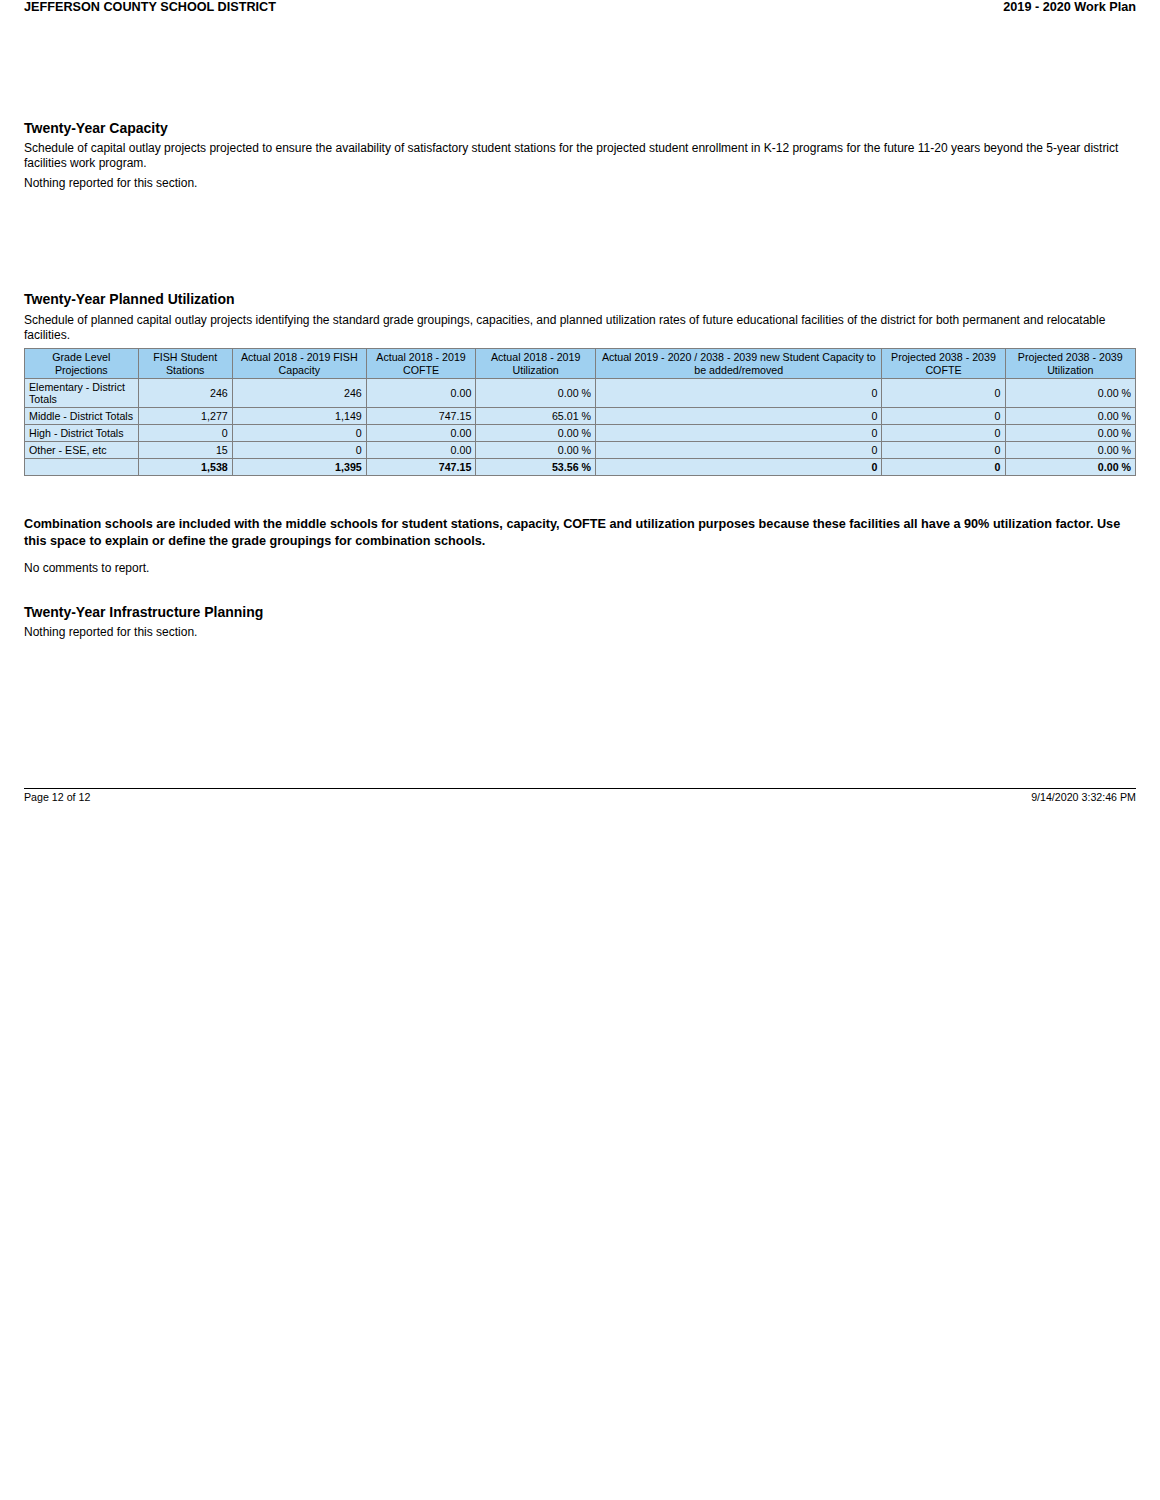JEFFERSON COUNTY SCHOOL DISTRICT 2019 - 2020 Work Plan
Twenty-Year Capacity
Schedule of capital outlay projects projected to ensure the availability of satisfactory student stations for the projected student enrollment in K-12 programs for the future 11-20 years beyond the 5-year district facilities work program.
Nothing reported for this section.
Twenty-Year Planned Utilization
Schedule of planned capital outlay projects identifying the standard grade groupings, capacities, and planned utilization rates of future educational facilities of the district for both permanent and relocatable facilities.
| Grade Level Projections | FISH Student Stations | Actual 2018 - 2019 FISH Capacity | Actual 2018 - 2019 COFTE | Actual 2018 - 2019 Utilization | Actual 2019 - 2020 / 2038 - 2039 new Student Capacity to be added/removed | Projected 2038 - 2039 COFTE | Projected 2038 - 2039 Utilization |
| --- | --- | --- | --- | --- | --- | --- | --- |
| Elementary - District Totals | 246 | 246 | 0.00 | 0.00 % | 0 | 0 | 0.00 % |
| Middle - District Totals | 1,277 | 1,149 | 747.15 | 65.01 % | 0 | 0 | 0.00 % |
| High - District Totals | 0 | 0 | 0.00 | 0.00 % | 0 | 0 | 0.00 % |
| Other - ESE, etc | 15 | 0 | 0.00 | 0.00 % | 0 | 0 | 0.00 % |
| | 1,538 | 1,395 | 747.15 | 53.56 % | 0 | 0 | 0.00 % |
Combination schools are included with the middle schools for student stations, capacity, COFTE and utilization purposes because these facilities all have a 90% utilization factor. Use this space to explain or define the grade groupings for combination schools.
No comments to report.
Twenty-Year Infrastructure Planning
Nothing reported for this section.
Page 12 of 12 9/14/2020 3:32:46 PM